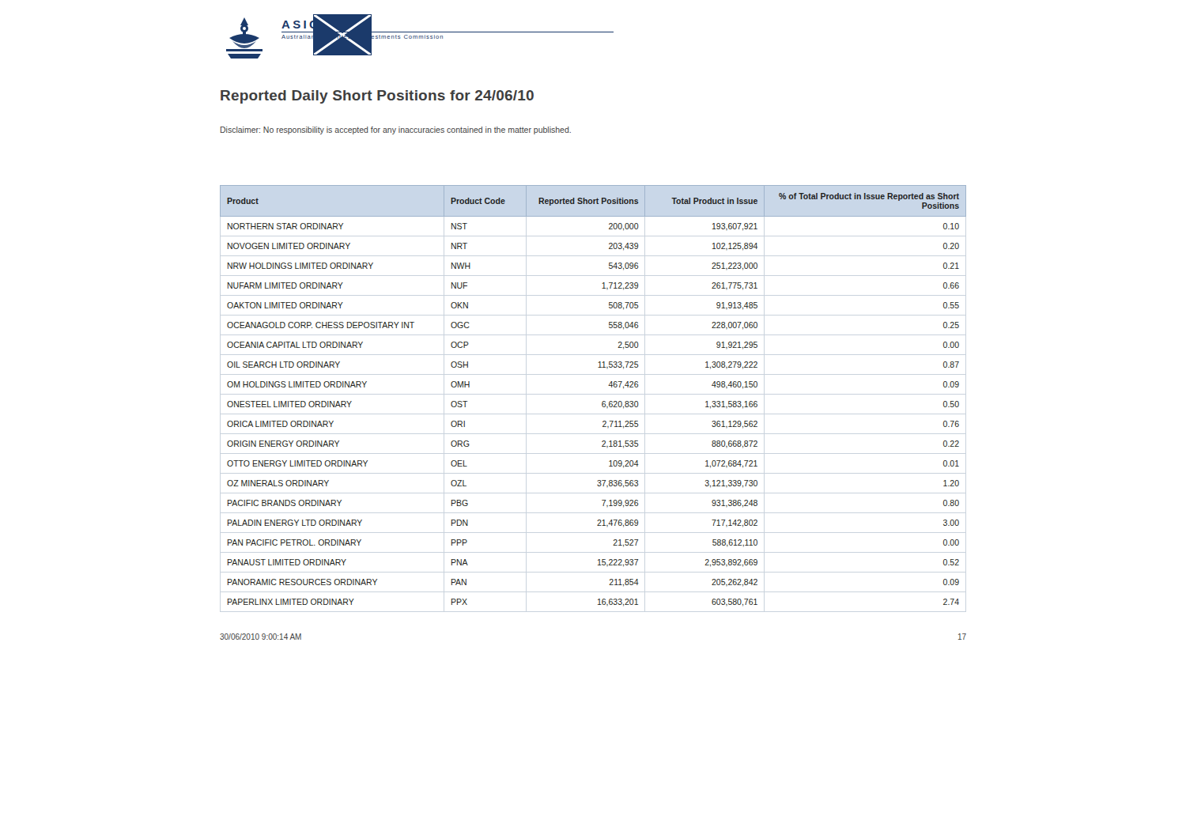ASIC
Australian Securities & Investments Commission
Reported Daily Short Positions for 24/06/10
Disclaimer: No responsibility is accepted for any inaccuracies contained in the matter published.
| Product | Product Code | Reported Short Positions | Total Product in Issue | % of Total Product in Issue Reported as Short Positions |
| --- | --- | --- | --- | --- |
| NORTHERN STAR ORDINARY | NST | 200,000 | 193,607,921 | 0.10 |
| NOVOGEN LIMITED ORDINARY | NRT | 203,439 | 102,125,894 | 0.20 |
| NRW HOLDINGS LIMITED ORDINARY | NWH | 543,096 | 251,223,000 | 0.21 |
| NUFARM LIMITED ORDINARY | NUF | 1,712,239 | 261,775,731 | 0.66 |
| OAKTON LIMITED ORDINARY | OKN | 508,705 | 91,913,485 | 0.55 |
| OCEANAGOLD CORP. CHESS DEPOSITARY INT | OGC | 558,046 | 228,007,060 | 0.25 |
| OCEANIA CAPITAL LTD ORDINARY | OCP | 2,500 | 91,921,295 | 0.00 |
| OIL SEARCH LTD ORDINARY | OSH | 11,533,725 | 1,308,279,222 | 0.87 |
| OM HOLDINGS LIMITED ORDINARY | OMH | 467,426 | 498,460,150 | 0.09 |
| ONESTEEL LIMITED ORDINARY | OST | 6,620,830 | 1,331,583,166 | 0.50 |
| ORICA LIMITED ORDINARY | ORI | 2,711,255 | 361,129,562 | 0.76 |
| ORIGIN ENERGY ORDINARY | ORG | 2,181,535 | 880,668,872 | 0.22 |
| OTTO ENERGY LIMITED ORDINARY | OEL | 109,204 | 1,072,684,721 | 0.01 |
| OZ MINERALS ORDINARY | OZL | 37,836,563 | 3,121,339,730 | 1.20 |
| PACIFIC BRANDS ORDINARY | PBG | 7,199,926 | 931,386,248 | 0.80 |
| PALADIN ENERGY LTD ORDINARY | PDN | 21,476,869 | 717,142,802 | 3.00 |
| PAN PACIFIC PETROL. ORDINARY | PPP | 21,527 | 588,612,110 | 0.00 |
| PANAUST LIMITED ORDINARY | PNA | 15,222,937 | 2,953,892,669 | 0.52 |
| PANORAMIC RESOURCES ORDINARY | PAN | 211,854 | 205,262,842 | 0.09 |
| PAPERLINX LIMITED ORDINARY | PPX | 16,633,201 | 603,580,761 | 2.74 |
30/06/2010 9:00:14 AM 17